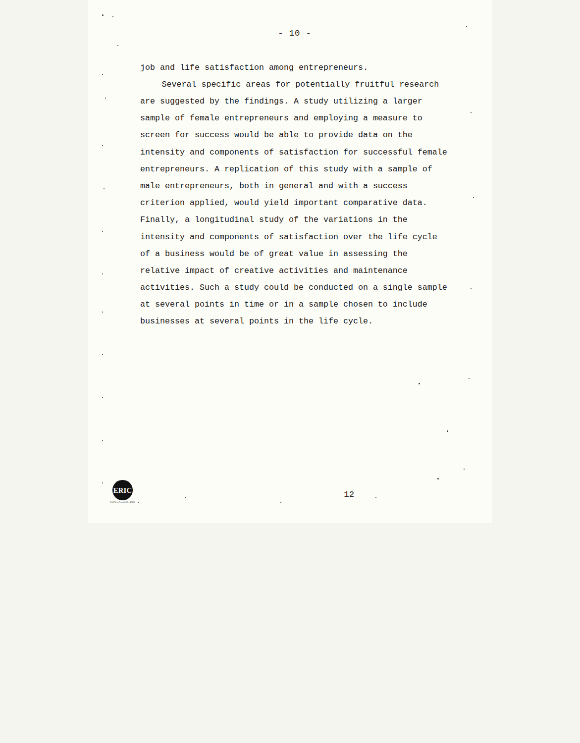- 10 -
job and life satisfaction among entrepreneurs.
Several specific areas for potentially fruitful research are suggested by the findings. A study utilizing a larger sample of female entrepreneurs and employing a measure to screen for success would be able to provide data on the intensity and components of satisfaction for successful female entrepreneurs. A replication of this study with a sample of male entrepreneurs, both in general and with a success criterion applied, would yield important comparative data. Finally, a longitudinal study of the variations in the intensity and components of satisfaction over the life cycle of a business would be of great value in assessing the relative impact of creative activities and maintenance activities. Such a study could be conducted on a single sample at several points in time or in a sample chosen to include businesses at several points in the life cycle.
ERIC
Full Text Provided by ERIC
12